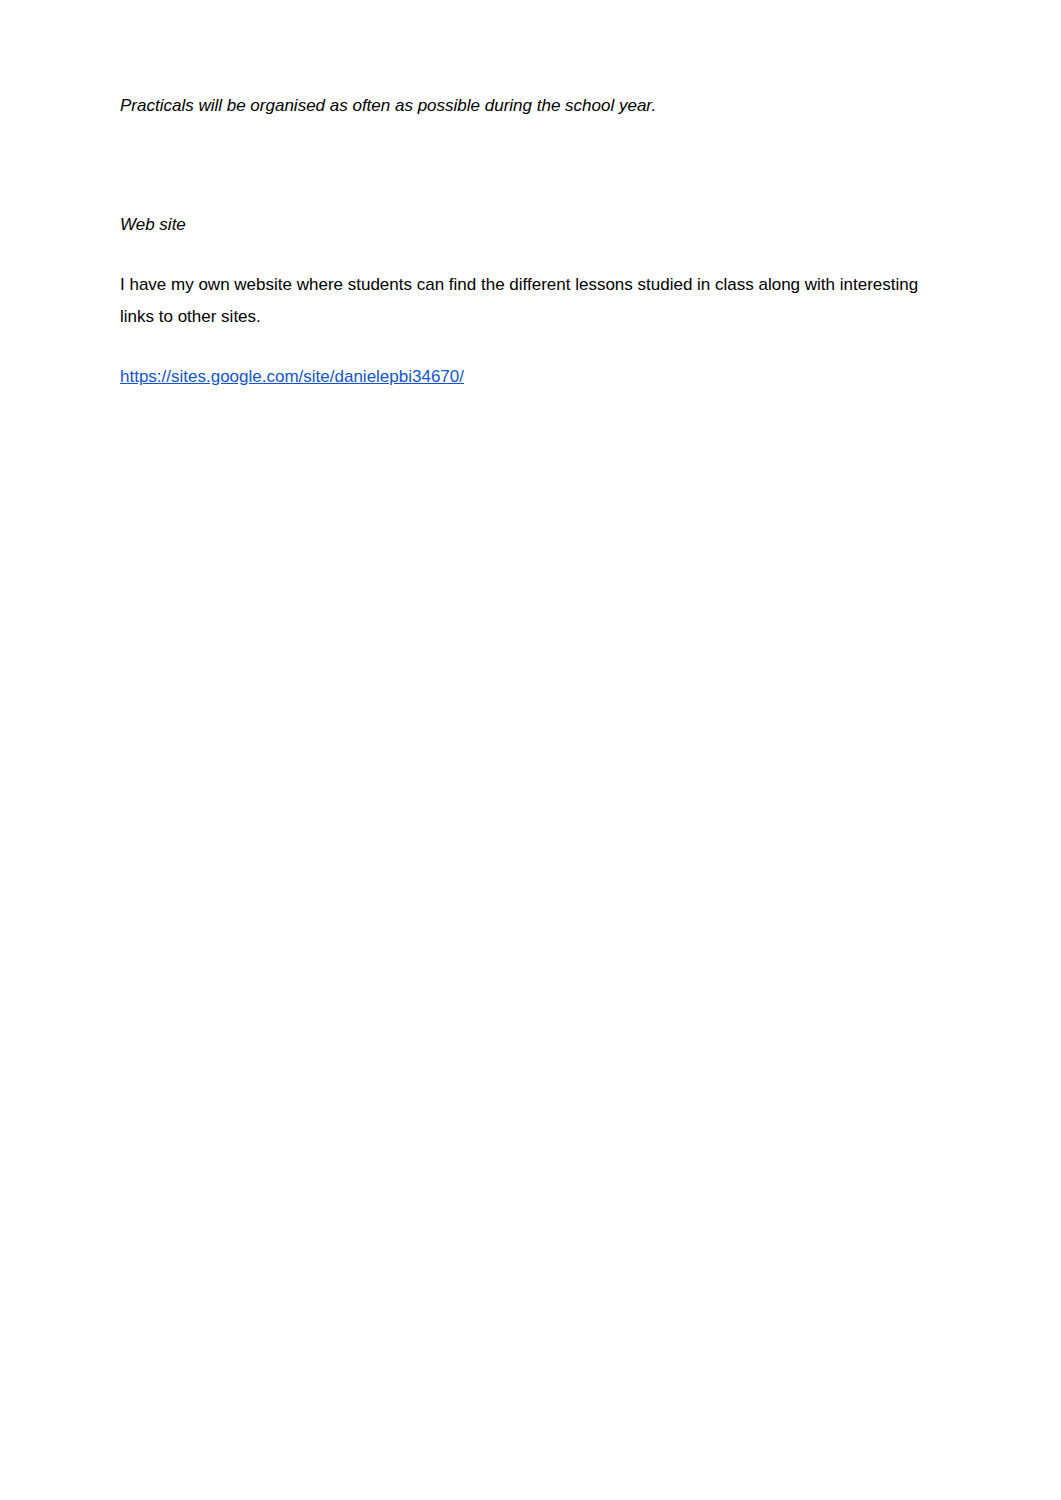Practicals will be organised as often as possible during the school year.
Web site
I have my own website where students can find the different lessons studied in class along with interesting links to other sites.
https://sites.google.com/site/danielepbi34670/